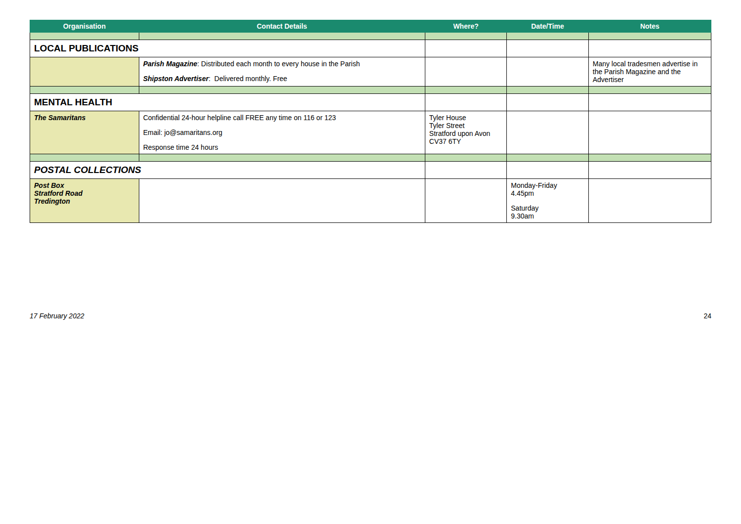| Organisation | Contact Details | Where? | Date/Time | Notes |
| --- | --- | --- | --- | --- |
| LOCAL PUBLICATIONS | | | |
| | Parish Magazine : Distributed each month to every house in the Parish Shipston Advertiser : Delivered monthly. Free | | | Many local tradesmen advertise in the Parish Magazine and the Advertiser |
| MENTAL HEALTH | | | |
| The Samaritans | Confidential 24-hour helpline call FREE any time on 116 or 123 Email: jo@samaritans.org Response time 24 hours | Tyler House Tyler Street Stratford upon Avon CV37 6TY | | |
| POSTAL COLLECTIONS | | | |
| Post Box Stratford Road Tredington | | | Monday-Friday 4.45pm Saturday 9.30am | |
17 February 2022 24